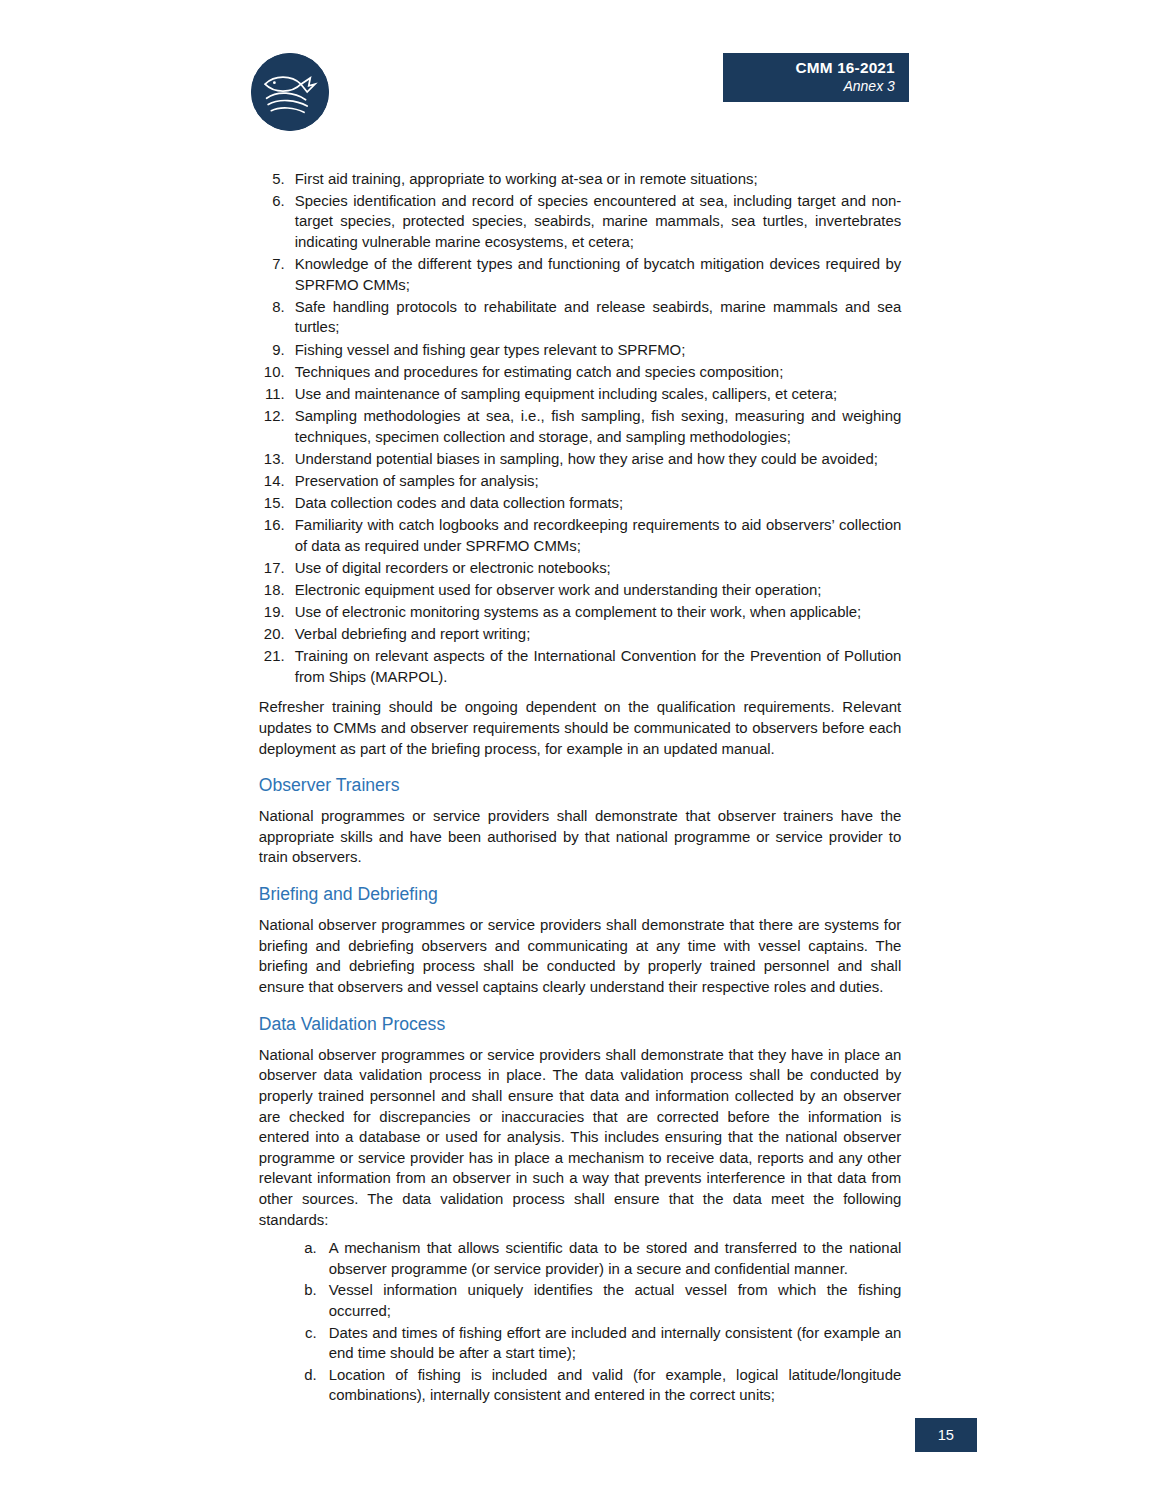CMM 16-2021
Annex 3
First aid training, appropriate to working at-sea or in remote situations;
Species identification and record of species encountered at sea, including target and non-target species, protected species, seabirds, marine mammals, sea turtles, invertebrates indicating vulnerable marine ecosystems, et cetera;
Knowledge of the different types and functioning of bycatch mitigation devices required by SPRFMO CMMs;
Safe handling protocols to rehabilitate and release seabirds, marine mammals and sea turtles;
Fishing vessel and fishing gear types relevant to SPRFMO;
Techniques and procedures for estimating catch and species composition;
Use and maintenance of sampling equipment including scales, callipers, et cetera;
Sampling methodologies at sea, i.e., fish sampling, fish sexing, measuring and weighing techniques, specimen collection and storage, and sampling methodologies;
Understand potential biases in sampling, how they arise and how they could be avoided;
Preservation of samples for analysis;
Data collection codes and data collection formats;
Familiarity with catch logbooks and recordkeeping requirements to aid observers’ collection of data as required under SPRFMO CMMs;
Use of digital recorders or electronic notebooks;
Electronic equipment used for observer work and understanding their operation;
Use of electronic monitoring systems as a complement to their work, when applicable;
Verbal debriefing and report writing;
Training on relevant aspects of the International Convention for the Prevention of Pollution from Ships (MARPOL).
Refresher training should be ongoing dependent on the qualification requirements. Relevant updates to CMMs and observer requirements should be communicated to observers before each deployment as part of the briefing process, for example in an updated manual.
Observer Trainers
National programmes or service providers shall demonstrate that observer trainers have the appropriate skills and have been authorised by that national programme or service provider to train observers.
Briefing and Debriefing
National observer programmes or service providers shall demonstrate that there are systems for briefing and debriefing observers and communicating at any time with vessel captains. The briefing and debriefing process shall be conducted by properly trained personnel and shall ensure that observers and vessel captains clearly understand their respective roles and duties.
Data Validation Process
National observer programmes or service providers shall demonstrate that they have in place an observer data validation process in place. The data validation process shall be conducted by properly trained personnel and shall ensure that data and information collected by an observer are checked for discrepancies or inaccuracies that are corrected before the information is entered into a database or used for analysis. This includes ensuring that the national observer programme or service provider has in place a mechanism to receive data, reports and any other relevant information from an observer in such a way that prevents interference in that data from other sources. The data validation process shall ensure that the data meet the following standards:
A mechanism that allows scientific data to be stored and transferred to the national observer programme (or service provider) in a secure and confidential manner.
Vessel information uniquely identifies the actual vessel from which the fishing occurred;
Dates and times of fishing effort are included and internally consistent (for example an end time should be after a start time);
Location of fishing is included and valid (for example, logical latitude/longitude combinations), internally consistent and entered in the correct units;
15